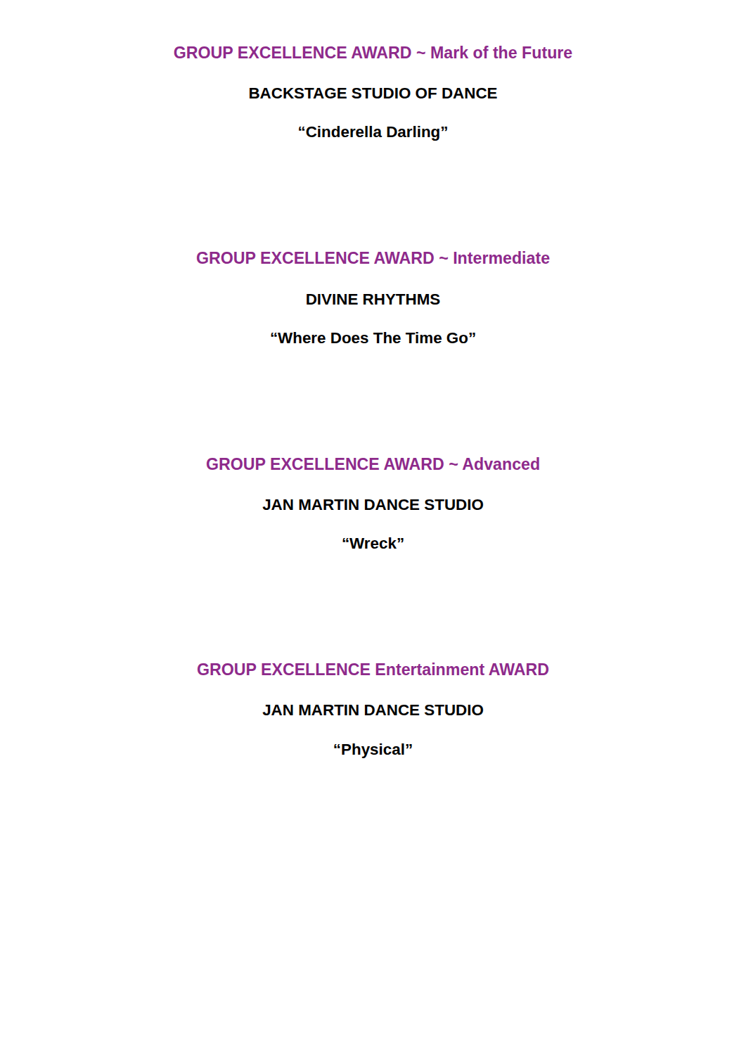GROUP EXCELLENCE AWARD ~ Mark of the Future
BACKSTAGE STUDIO OF DANCE
“Cinderella Darling”
GROUP EXCELLENCE AWARD ~ Intermediate
DIVINE RHYTHMS
“Where Does The Time Go”
GROUP EXCELLENCE AWARD ~ Advanced
JAN MARTIN DANCE STUDIO
“Wreck”
GROUP EXCELLENCE Entertainment AWARD
JAN MARTIN DANCE STUDIO
“Physical”